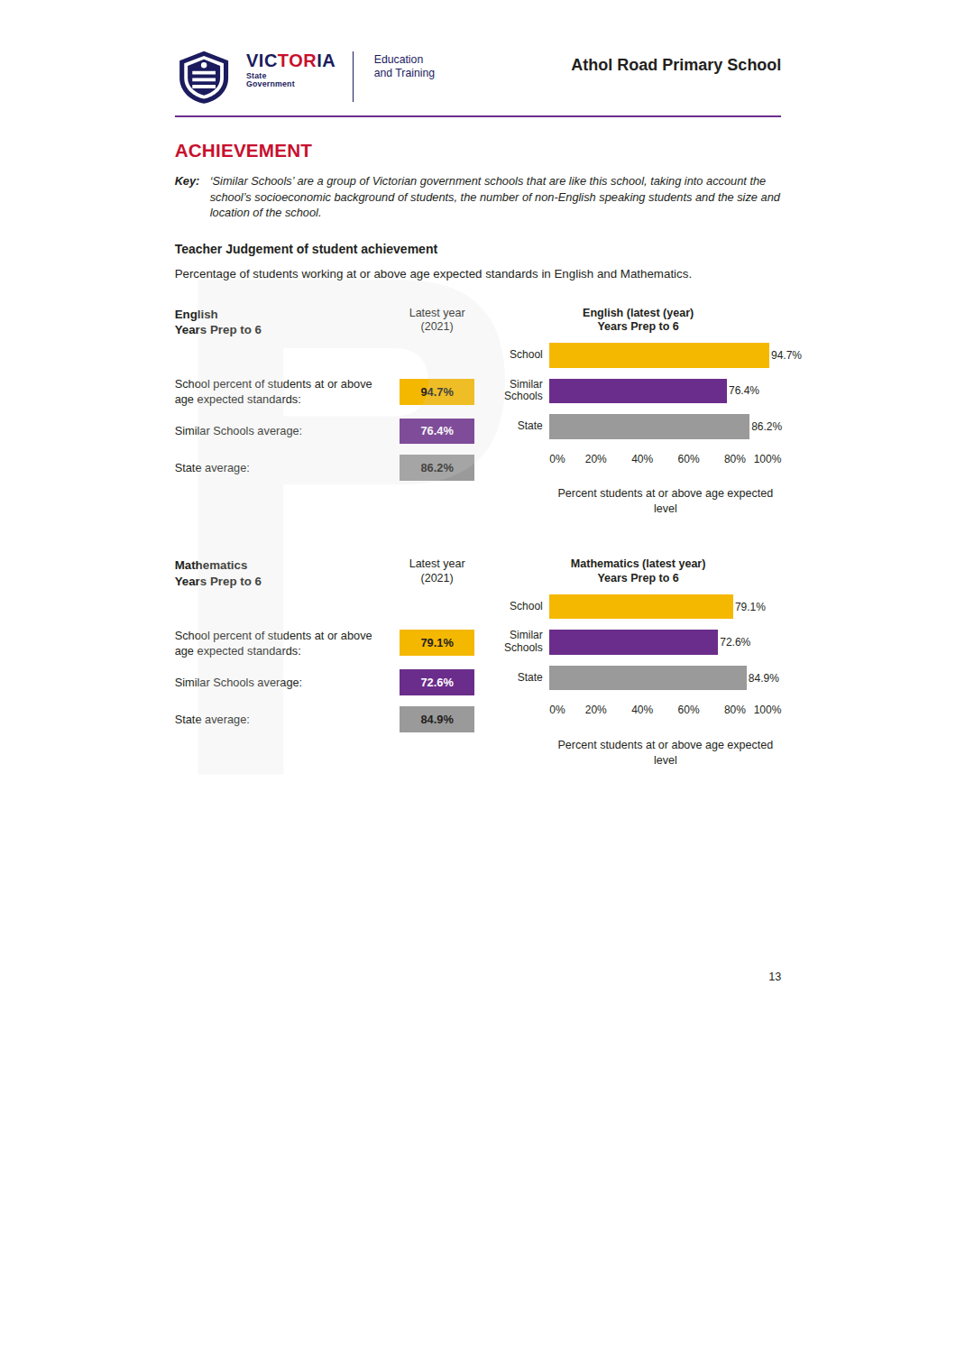VICTORIA
State
Government
Education
and Training
Athol Road Primary School
ACHIEVEMENT
Key:
‘Similar Schools’ are a group of Victorian government schools that are like this school, taking into account the school’s socioeconomic background of students, the number of non-English speaking students and the size and location of the school.
Teacher Judgement of student achievement
Percentage of students working at or above age expected standards in English and Mathematics.
English Years Prep to 6
Latest year
(2021)
English (latest (year) Years Prep to 6
School
94.7%
SimilarSchools
76.4%
State
86.2%
0% 20% 40% 60% 80% 100%
Percent students at or above age expected level
School percent of students at or above age expected standards:
94.7%
Similar Schools average:
76.4%
State average:
86.2%
Mathematics Years Prep to 6
Latest year
(2021)
Mathematics (latest year) Years Prep to 6
School
79.1%
SimilarSchools
72.6%
State
84.9%
0% 20% 40% 60% 80% 100%
Percent students at or above age expected level
School percent of students at or above age expected standards:
79.1%
Similar Schools average:
72.6%
State average:
84.9%
13